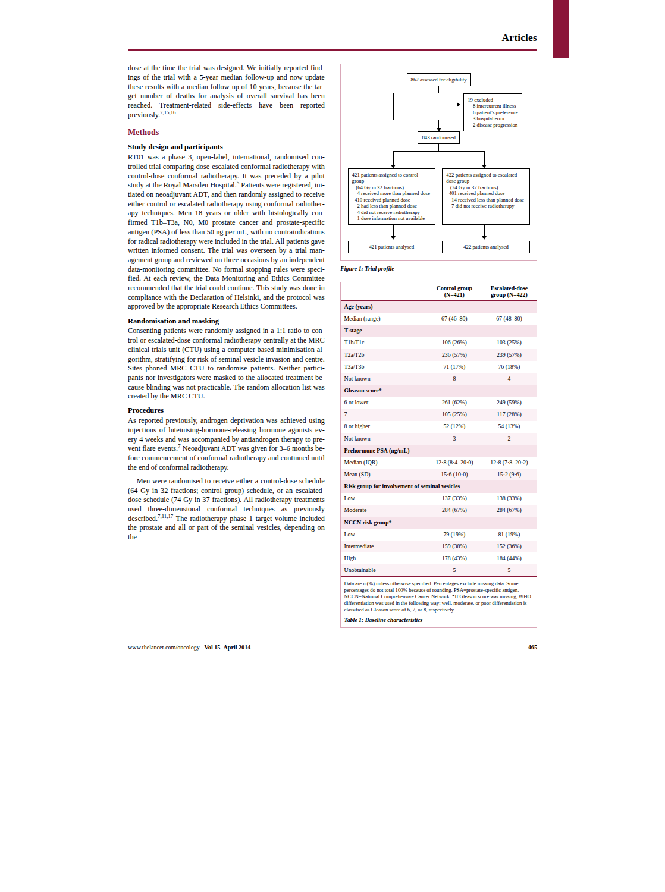Articles
dose at the time the trial was designed. We initially reported findings of the trial with a 5-year median follow-up and now update these results with a median follow-up of 10 years, because the target number of deaths for analysis of overall survival has been reached. Treatment-related side-effects have been reported previously.7,15,16
Methods
Study design and participants
RT01 was a phase 3, open-label, international, randomised controlled trial comparing dose-escalated conformal radiotherapy with control-dose conformal radiotherapy. It was preceded by a pilot study at the Royal Marsden Hospital.5 Patients were registered, initiated on neoadjuvant ADT, and then randomly assigned to receive either control or escalated radiotherapy using conformal radiotherapy techniques. Men 18 years or older with histologically confirmed T1b–T3a, N0, M0 prostate cancer and prostate-specific antigen (PSA) of less than 50 ng per mL, with no contraindications for radical radiotherapy were included in the trial. All patients gave written informed consent. The trial was overseen by a trial management group and reviewed on three occasions by an independent data-monitoring committee. No formal stopping rules were specified. At each review, the Data Monitoring and Ethics Committee recommended that the trial could continue. This study was done in compliance with the Declaration of Helsinki, and the protocol was approved by the appropriate Research Ethics Committees.
Randomisation and masking
Consenting patients were randomly assigned in a 1:1 ratio to control or escalated-dose conformal radiotherapy centrally at the MRC clinical trials unit (CTU) using a computer-based minimisation algorithm, stratifying for risk of seminal vesicle invasion and centre. Sites phoned MRC CTU to randomise patients. Neither participants nor investigators were masked to the allocated treatment because blinding was not practicable. The random allocation list was created by the MRC CTU.
Procedures
As reported previously, androgen deprivation was achieved using injections of luteinising-hormone-releasing hormone agonists every 4 weeks and was accompanied by antiandrogen therapy to prevent flare events.7 Neoadjuvant ADT was given for 3–6 months before commencement of conformal radiotherapy and continued until the end of conformal radiotherapy.
Men were randomised to receive either a control-dose schedule (64 Gy in 32 fractions; control group) schedule, or an escalated-dose schedule (74 Gy in 37 fractions). All radiotherapy treatments used three-dimensional conformal techniques as previously described.7,11,17 The radiotherapy phase 1 target volume included the prostate and all or part of the seminal vesicles, depending on the
862 assessed for eligibility
19 excluded
8 intercurrent illness
6 patient’s preference
3 hospital error
2 disease progression
843 randomised
421 patients assigned to control group
(64 Gy in 32 fractions)
4 received more than planned dose
410 received planned dose
2 had less than planned dose
4 did not receive radiotherapy
1 dose information not available
422 patients assigned to escalated-dose group
(74 Gy in 37 fractions)
401 received planned dose
14 received less than planned dose
7 did not receive radiotherapy
421 patients analysed
422 patients analysed
Figure 1: Trial profile
| | Control group (N=421) | Escalated-dose group (N=422) |
| --- | --- | --- |
| Age (years) |
| Median (range) | 67 (46–80) | 67 (48–80) |
| T stage |
| T1b/T1c | 106 (26%) | 103 (25%) |
| T2a/T2b | 236 (57%) | 239 (57%) |
| T3a/T3b | 71 (17%) | 76 (18%) |
| Not known | 8 | 4 |
| Gleason score* |
| 6 or lower | 261 (62%) | 249 (59%) |
| 7 | 105 (25%) | 117 (28%) |
| 8 or higher | 52 (12%) | 54 (13%) |
| Not known | 3 | 2 |
| Prehormone PSA (ng/mL) |
| Median (IQR) | 12·8 (8·4–20·0) | 12·8 (7·8–20·2) |
| Mean (SD) | 15·6 (10·0) | 15·2 (9·6) |
| Risk group for involvement of seminal vesicles |
| Low | 137 (33%) | 138 (33%) |
| Moderate | 284 (67%) | 284 (67%) |
| NCCN risk group* |
| Low | 79 (19%) | 81 (19%) |
| Intermediate | 159 (38%) | 152 (36%) |
| High | 178 (43%) | 184 (44%) |
| Unobtainable | 5 | 5 |
Data are n (%) unless otherwise specified. Percentages exclude missing data. Some percentages do not total 100% because of rounding. PSA=prostate-specific antigen. NCCN=National Comprehensive Cancer Network. *If Gleason score was missing, WHO differentiation was used in the following way: well, moderate, or poor differentiation is classified as Gleason score of 6, 7, or 8, respectively.
Table 1: Baseline characteristics
www.thelancet.com/oncology Vol 15 April 2014
465